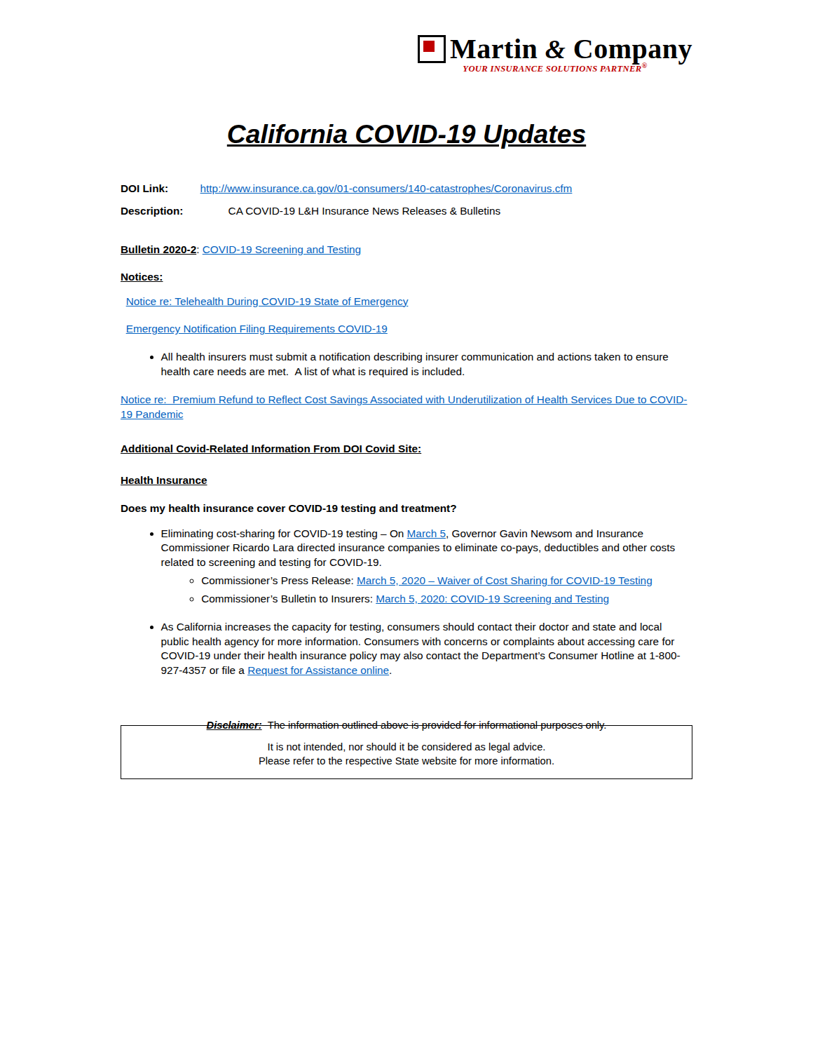Martin & Company
YOUR INSURANCE SOLUTIONS PARTNER®
California COVID-19 Updates
DOI Link: http://www.insurance.ca.gov/01-consumers/140-catastrophes/Coronavirus.cfm
Description: CA COVID-19 L&H Insurance News Releases & Bulletins
Bulletin 2020-2: COVID-19 Screening and Testing
Notices:
Notice re: Telehealth During COVID-19 State of Emergency
Emergency Notification Filing Requirements COVID-19
All health insurers must submit a notification describing insurer communication and actions taken to ensure health care needs are met. A list of what is required is included.
Notice re: Premium Refund to Reflect Cost Savings Associated with Underutilization of Health Services Due to COVID-19 Pandemic
Additional Covid-Related Information From DOI Covid Site:
Health Insurance
Does my health insurance cover COVID-19 testing and treatment?
Eliminating cost-sharing for COVID-19 testing – On March 5, Governor Gavin Newsom and Insurance Commissioner Ricardo Lara directed insurance companies to eliminate co-pays, deductibles and other costs related to screening and testing for COVID-19.
Commissioner’s Press Release: March 5, 2020 – Waiver of Cost Sharing for COVID-19 Testing
Commissioner’s Bulletin to Insurers: March 5, 2020: COVID-19 Screening and Testing
As California increases the capacity for testing, consumers should contact their doctor and state and local public health agency for more information. Consumers with concerns or complaints about accessing care for COVID-19 under their health insurance policy may also contact the Department’s Consumer Hotline at 1-800-927-4357 or file a Request for Assistance online.
Disclaimer: The information outlined above is provided for informational purposes only.
It is not intended, nor should it be considered as legal advice.
Please refer to the respective State website for more information.